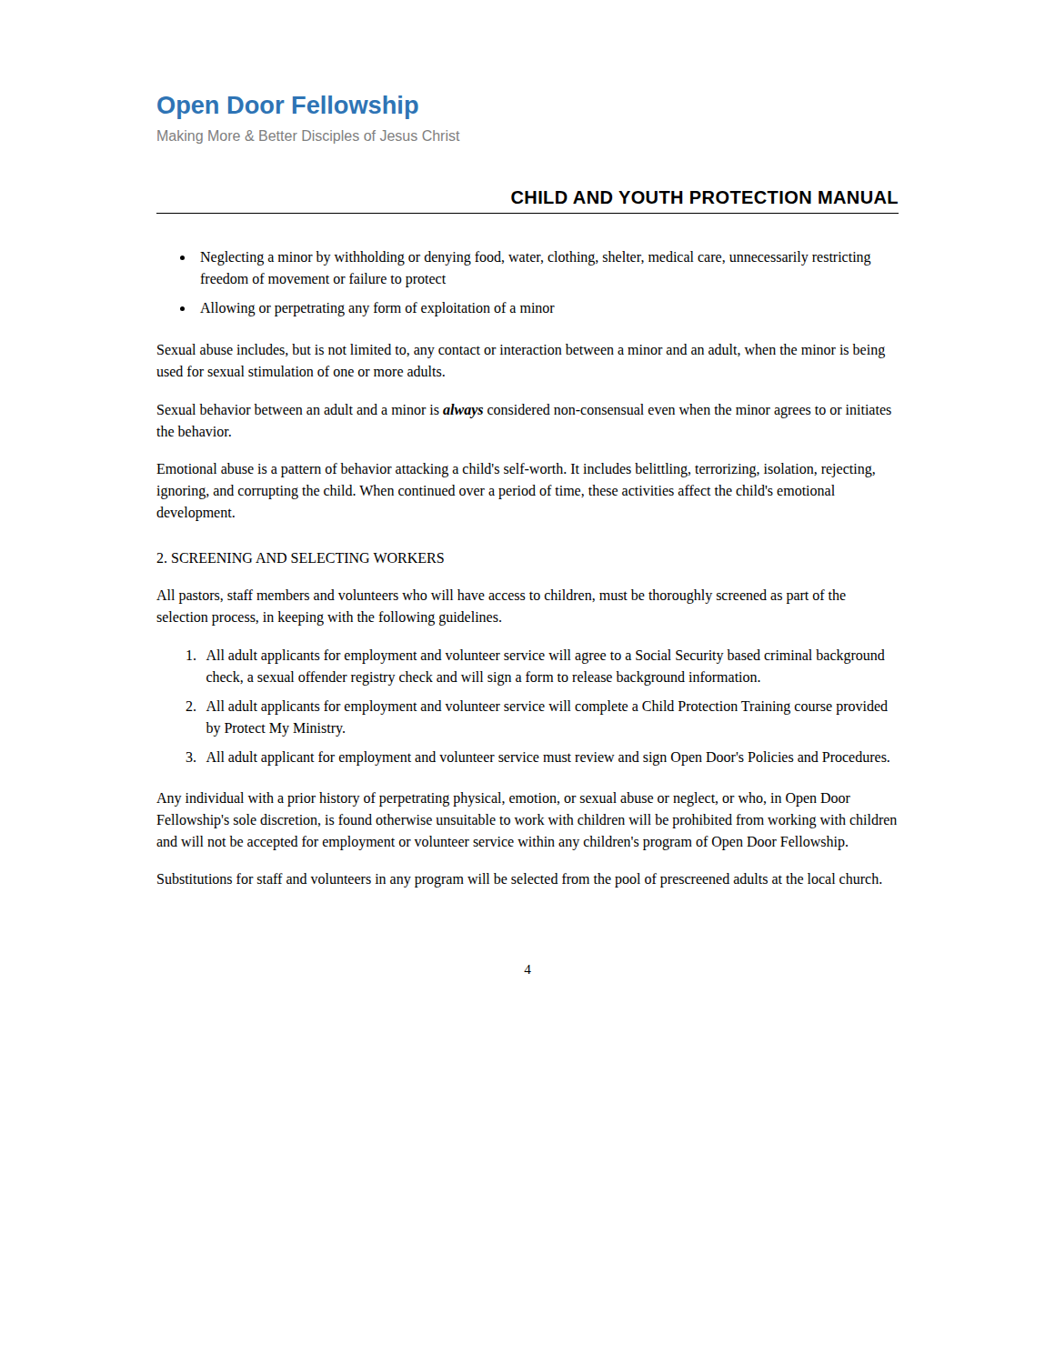Open Door Fellowship
Making More & Better Disciples of Jesus Christ
CHILD AND YOUTH PROTECTION MANUAL
Neglecting a minor by withholding or denying food, water, clothing, shelter, medical care, unnecessarily restricting freedom of movement or failure to protect
Allowing or perpetrating any form of exploitation of a minor
Sexual abuse includes, but is not limited to, any contact or interaction between a minor and an adult, when the minor is being used for sexual stimulation of one or more adults.
Sexual behavior between an adult and a minor is always considered non-consensual even when the minor agrees to or initiates the behavior.
Emotional abuse is a pattern of behavior attacking a child's self-worth. It includes belittling, terrorizing, isolation, rejecting, ignoring, and corrupting the child. When continued over a period of time, these activities affect the child's emotional development.
2. SCREENING AND SELECTING WORKERS
All pastors, staff members and volunteers who will have access to children, must be thoroughly screened as part of the selection process, in keeping with the following guidelines.
All adult applicants for employment and volunteer service will agree to a Social Security based criminal background check, a sexual offender registry check and will sign a form to release background information.
All adult applicants for employment and volunteer service will complete a Child Protection Training course provided by Protect My Ministry.
All adult applicant for employment and volunteer service must review and sign Open Door's Policies and Procedures.
Any individual with a prior history of perpetrating physical, emotion, or sexual abuse or neglect, or who, in Open Door Fellowship's sole discretion, is found otherwise unsuitable to work with children will be prohibited from working with children and will not be accepted for employment or volunteer service within any children's program of Open Door Fellowship.
Substitutions for staff and volunteers in any program will be selected from the pool of prescreened adults at the local church.
4